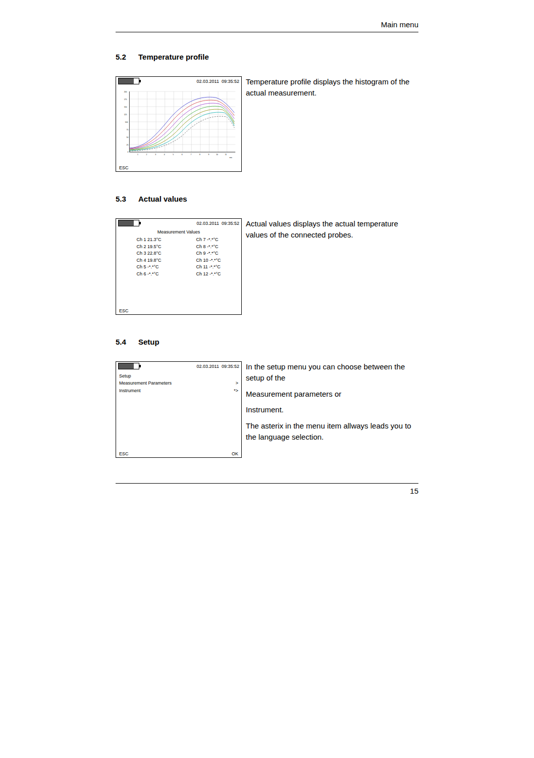Main menu
5.2 Temperature profile
02.03.2011 09:35:52
200 175 150 125 100 75 50 25 0 1 2 3 4 5 6 7 8 9 10 11 min
ESC
Temperature profile displays the histogram of the actual measurement.
5.3 Actual values
02.03.2011 09:35:52
Measurement Values
Ch 1 21.3°C
Ch 2 19.5°C
Ch 3 22.8°C
Ch 4 19.8°C
Ch 5 -*.*°C
Ch 6 -*.*°C
Ch 7 -*.*°C
Ch 8 -*.*°C
Ch 9 -*.*°C
Ch 10 -*.*°C
Ch 11 -*.*°C
Ch 12 -*.*°C
ESC
Actual values displays the actual temperature values of the connected probes.
5.4 Setup
02.03.2011 09:35:52
Setup
Measurement Parameters>
Instrument*>
ESC OK
In the setup menu you can choose between the setup of the
Measurement parameters or
Instrument.
The asterix in the menu item allways leads you to the language selection.
15